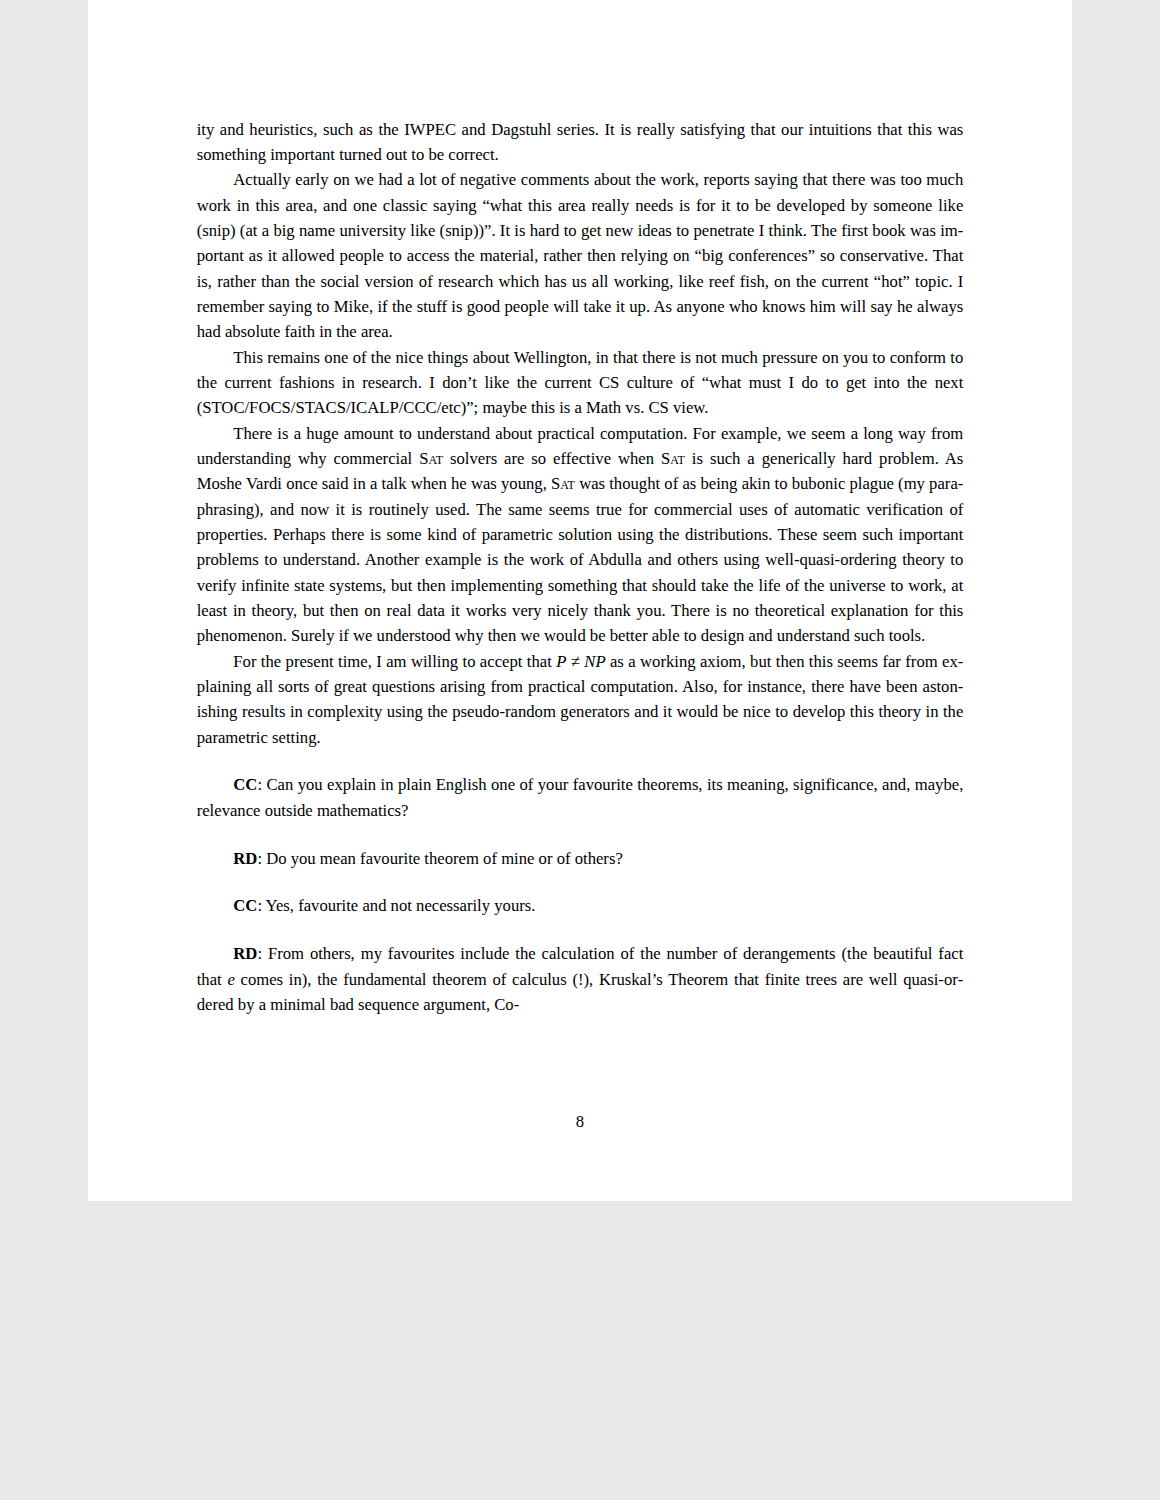ity and heuristics, such as the IWPEC and Dagstuhl series. It is really satisfying that our intuitions that this was something important turned out to be correct.
Actually early on we had a lot of negative comments about the work, reports saying that there was too much work in this area, and one classic saying “what this area really needs is for it to be developed by someone like (snip) (at a big name university like (snip))”. It is hard to get new ideas to penetrate I think. The first book was important as it allowed people to access the material, rather then relying on “big conferences” so conservative. That is, rather than the social version of research which has us all working, like reef fish, on the current “hot” topic. I remember saying to Mike, if the stuff is good people will take it up. As anyone who knows him will say he always had absolute faith in the area.
This remains one of the nice things about Wellington, in that there is not much pressure on you to conform to the current fashions in research. I don’t like the current CS culture of “what must I do to get into the next (STOC/FOCS/STACS/ICALP/CCC/etc)”; maybe this is a Math vs. CS view.
There is a huge amount to understand about practical computation. For example, we seem a long way from understanding why commercial Sat solvers are so effective when Sat is such a generically hard problem. As Moshe Vardi once said in a talk when he was young, Sat was thought of as being akin to bubonic plague (my paraphrasing), and now it is routinely used. The same seems true for commercial uses of automatic verification of properties. Perhaps there is some kind of parametric solution using the distributions. These seem such important problems to understand. Another example is the work of Abdulla and others using well-quasi-ordering theory to verify infinite state systems, but then implementing something that should take the life of the universe to work, at least in theory, but then on real data it works very nicely thank you. There is no theoretical explanation for this phenomenon. Surely if we understood why then we would be better able to design and understand such tools.
For the present time, I am willing to accept that P ≠ NP as a working axiom, but then this seems far from explaining all sorts of great questions arising from practical computation. Also, for instance, there have been astonishing results in complexity using the pseudo-random generators and it would be nice to develop this theory in the parametric setting.
CC: Can you explain in plain English one of your favourite theorems, its meaning, significance, and, maybe, relevance outside mathematics?
RD: Do you mean favourite theorem of mine or of others?
CC: Yes, favourite and not necessarily yours.
RD: From others, my favourites include the calculation of the number of derangements (the beautiful fact that e comes in), the fundamental theorem of calculus (!), Kruskal’s Theorem that finite trees are well quasi-ordered by a minimal bad sequence argument, Co-
8